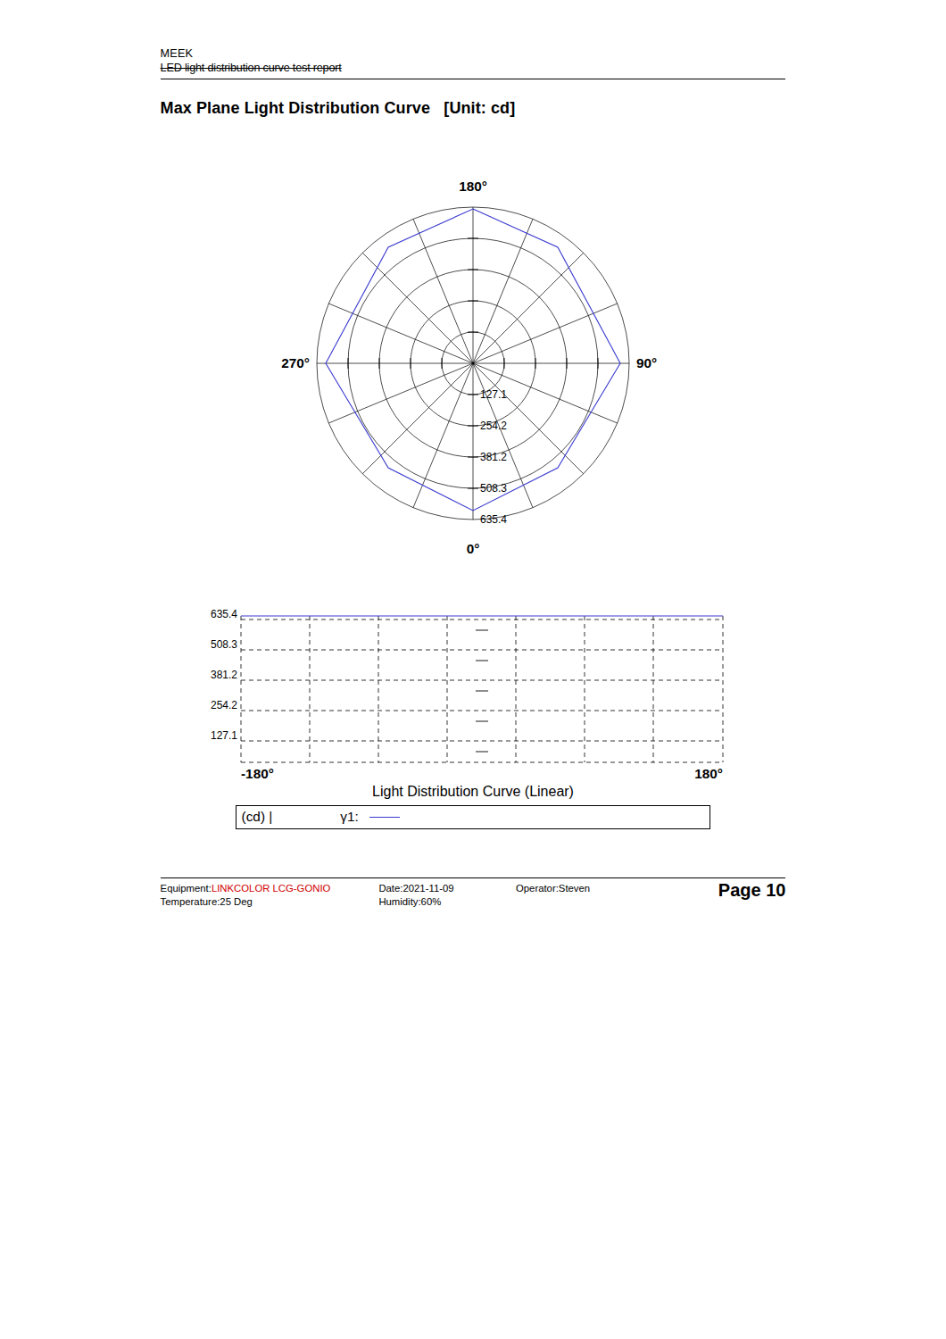MEEK
LED light distribution curve test report
Max Plane Light Distribution Curve [Unit: cd]
127.1 254.2 381.2 508.3 635.4 180° 0° 90° 270°
635.4 508.3 381.2 254.2 127.1 -180° 180°
Light Distribution Curve (Linear)
(cd) | γ1:
Equipment:LINKCOLOR LCG-GONIO
Temperature:25 Deg
Date:2021-11-09
Humidity:60%
Operator:Steven
Page 10